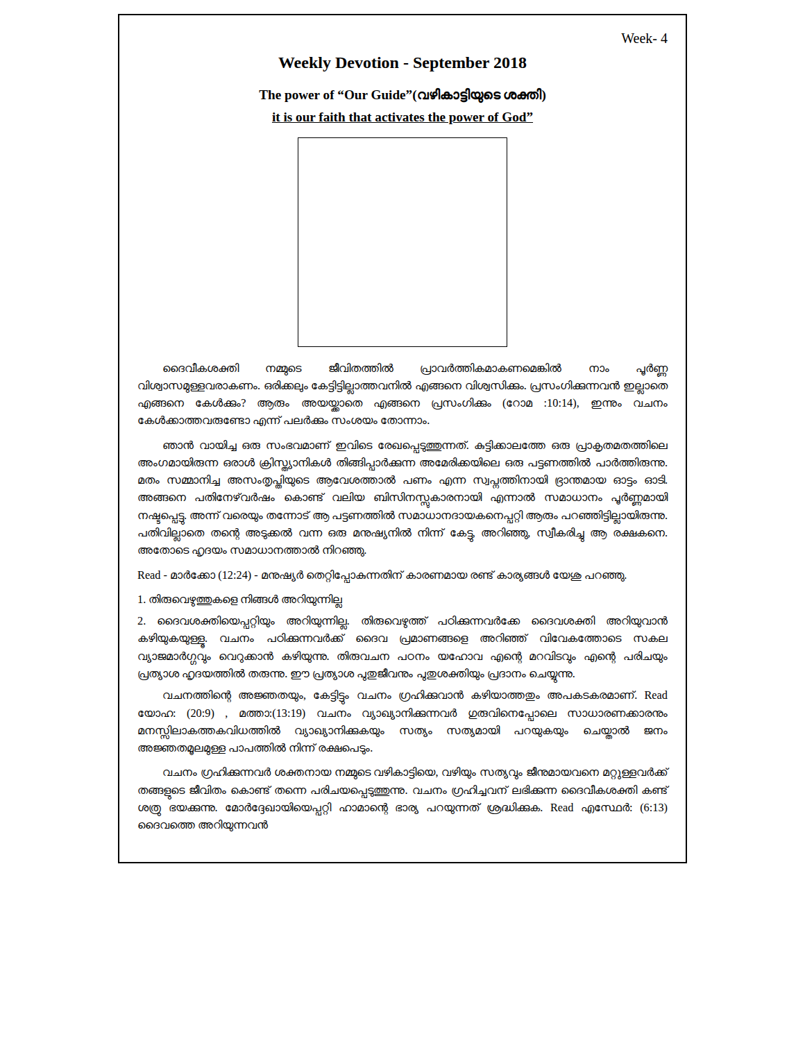Week- 4
Weekly Devotion - September 2018
The power of “Our Guide”(വഴികാട്ടിയുടെ ശക്തി)
it is our faith that activates the power of God”
ദൈവീകശക്തി നമ്മുടെ ജീവിതത്തിൽ പ്രാവർത്തികമാകണമെങ്കിൽ നാം പൂർണ്ണ വിശ്വാസമുള്ളവരാകണം. ഒരിക്കലും കേട്ടിട്ടില്ലാത്തവനിൽ എങ്ങനെ വിശ്വസിക്കും. പ്രസംഗിക്കുന്നവൻ ഇല്ലാതെ എങ്ങനെ കേൾക്കും? ആരും അയയ്ക്കാതെ എങ്ങനെ പ്രസംഗിക്കും (റോമ :10:14), ഇന്നും വചനം കേൾക്കാത്തവരുണ്ടോ എന്ന് പലർക്കും സംശയം തോന്നാം.
ഞാൻ വായിച്ച ഒരു സംഭവമാണ് ഇവിടെ രേഖപ്പെടുത്തുന്നത്. കുട്ടിക്കാലത്തേ ഒരു പ്രാകൃതമതത്തിലെ അംഗമായിരുന്ന ഒരാൾ ക്രിസ്ത്യാനികൾ തിങ്ങിപ്പാർക്കുന്ന അമേരിക്കയിലെ ഒരു പട്ടണത്തിൽ പാർത്തിരുന്നു. മതം സമ്മാനിച്ച അസംതൃപ്തിയുടെ ആവേശത്താൽ പണം എന്ന സ്വപ്നത്തിനായി ഭ്രാന്തമായ ഓട്ടം ഓടി. അങ്ങനെ പതിനേഴ്‌വർഷം കൊണ്ട് വലിയ ബിസിനസ്സുകാരനായി എന്നാൽ സമാധാനം പൂർണ്ണമായി നഷ്ടപ്പെട്ടു. അന്ന് വരെയും തന്നോട് ആ പട്ടണത്തിൽ സമാധാനദായകനെപ്പറ്റി ആരും പറഞ്ഞിട്ടില്ലായിരുന്നു. പതിവില്ലാതെ തന്റെ അടുക്കൽ വന്ന ഒരു മനുഷ്യനിൽ നിന്ന് കേട്ടു, അറിഞ്ഞു, സ്വീകരിച്ചു ആ രക്ഷകനെ. അതോടെ ഹൃദയം സമാധാനത്താൽ നിറഞ്ഞു.
Read - മാർക്കോ (12:24) - മനുഷ്യർ തെറ്റിപ്പോകുന്നതിന് കാരണമായ രണ്ട് കാര്യങ്ങൾ യേശു പറഞ്ഞു.
1. തിരുവെഴുത്തുകളെ നിങ്ങൾ അറിയുന്നില്ല
2. ദൈവശക്തിയെപ്പറ്റിയും അറിയുന്നില്ല. തിരുവെഴുത്ത് പഠിക്കുന്നവർക്കേ ദൈവശക്തി അറിയുവാൻ കഴിയുകയുള്ളൂ. വചനം പഠിക്കുന്നവർക്ക് ദൈവ പ്രമാണങ്ങളെ അറിഞ്ഞ് വിവേകത്തോടെ സകല വ്യാജമാർഗ്ഗവും വെറുക്കാൻ കഴിയുന്നു. തിരുവചന പഠനം യഹോവ എന്റെ മറവിടവും എന്റെ പരിചയും പ്രത്യാശ ഹൃദയത്തിൽ തരുന്നു. ഈ പ്രത്യാശ പുതുജീവനും പുതുശക്തിയും പ്രദാനം ചെയ്യുന്നു.
വചനത്തിന്റെ അജ്ഞതയും, കേട്ടിട്ടും വചനം ഗ്രഹിക്കുവാൻ കഴിയാത്തതും അപകടകരമാണ്. Read യോഹ: (20:9) , മത്താ:(13:19) വചനം വ്യാഖ്യാനിക്കുന്നവർ ഗുരുവിനെപ്പോലെ സാധാരണക്കാരനും മനസ്സിലാകത്തകവിധത്തിൽ വ്യാഖ്യാനിക്കുകയും സത്യം സത്യമായി പറയുകയും ചെയ്താൽ ജനം അജ്ഞതമൂലമുള്ള പാപത്തിൽ നിന്ന് രക്ഷപെടും.
വചനം ഗ്രഹിക്കുന്നവർ ശക്തനായ നമ്മുടെ വഴികാട്ടിയെ, വഴിയും സത്യവും ജീനുമായവനെ മറ്റുള്ളവർക്ക് തങ്ങളുടെ ജീവിതം കൊണ്ട് തന്നെ പരിചയപ്പെടുത്തുന്നു. വചനം ഗ്രഹിച്ചവന് ലഭിക്കുന്ന ദൈവീകശക്തി കണ്ട് ശത്രു ഭയക്കുന്നു. മോർദ്ദേഖായിയെപ്പറ്റി ഹാമാന്റെ ഭാര്യ പറയുന്നത് ശ്രദ്ധിക്കുക. Read എസ്ഥേർ: (6:13) ദൈവത്തെ അറിയുന്നവൻ